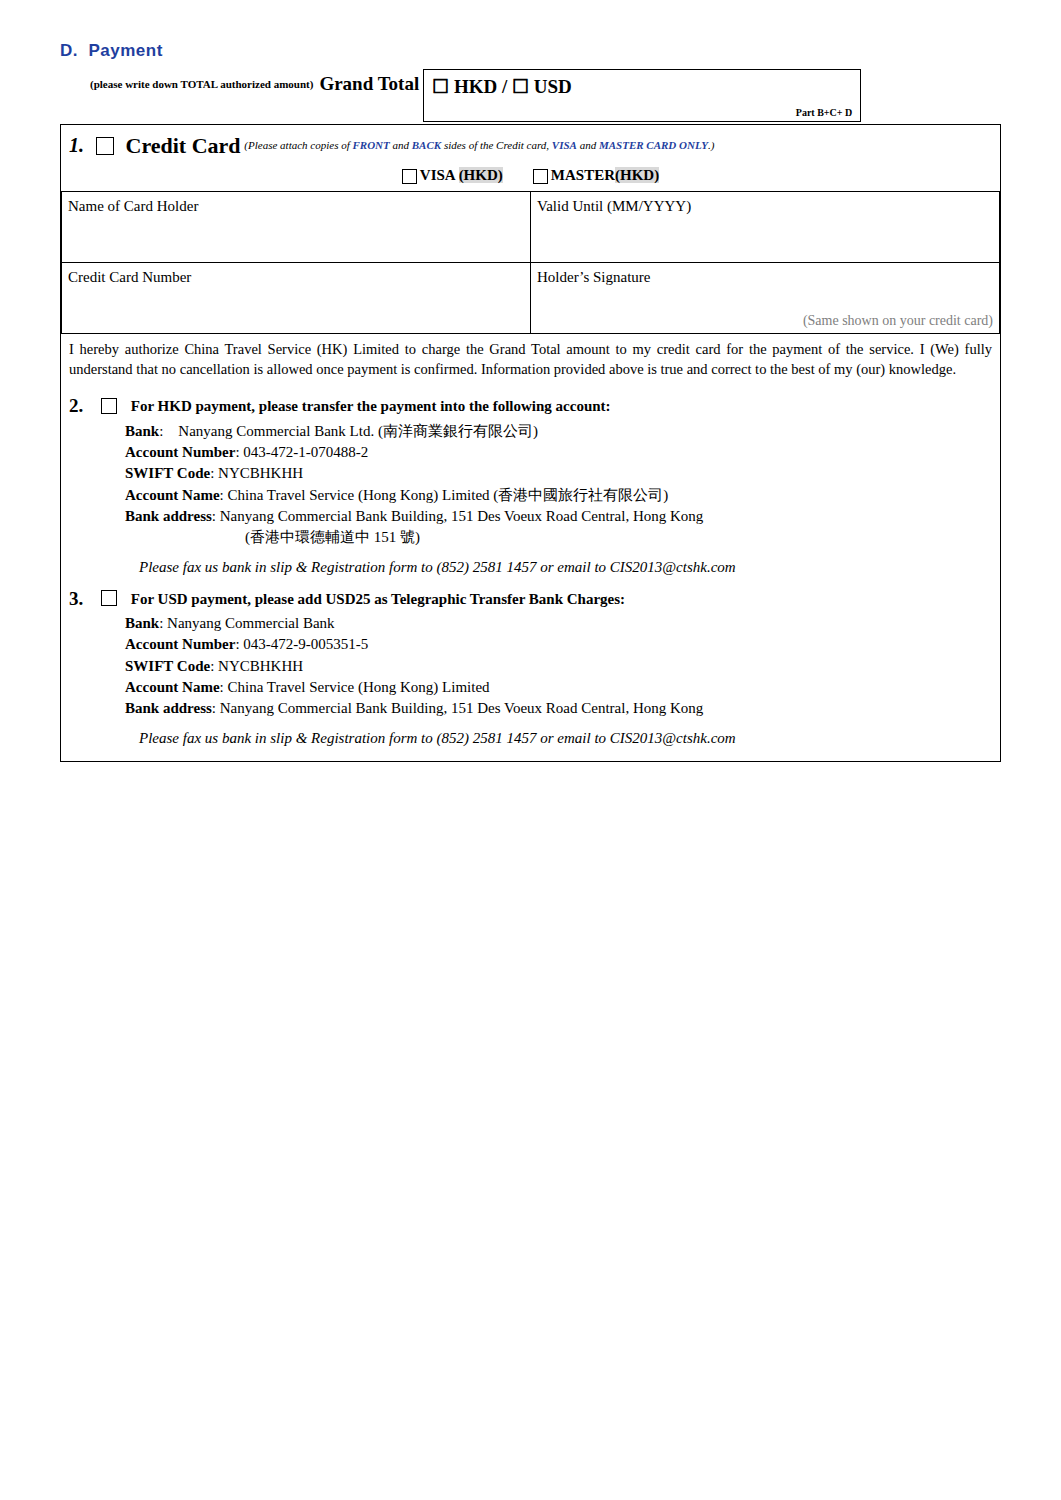D. Payment
(please write down TOTAL authorized amount)
Grand Total
☐ HKD / ☐ USD
Part B+C+ D
1. Credit Card (Please attach copies of FRONT and BACK sides of the Credit card, VISA and MASTER CARD ONLY.)
VISA (HKD) MASTER(HKD)
| Name of Card Holder | Valid Until (MM/YYYY) |
| Credit Card Number | Holder’s Signature (Same shown on your credit card) |
I hereby authorize China Travel Service (HK) Limited to charge the Grand Total amount to my credit card for the payment of the service. I (We) fully understand that no cancellation is allowed once payment is confirmed. Information provided above is true and correct to the best of my (our) knowledge.
2. For HKD payment, please transfer the payment into the following account:
Bank: Nanyang Commercial Bank Ltd. (南洋商業銀行有限公司)
Account Number: 043-472-1-070488-2
SWIFT Code: NYCBHKHH
Account Name: China Travel Service (Hong Kong) Limited (香港中國旅行社有限公司)
Bank address: Nanyang Commercial Bank Building, 151 Des Voeux Road Central, Hong Kong
(香港中環德輔道中 151 號)
Please fax us bank in slip & Registration form to (852) 2581 1457 or email to CIS2013@ctshk.com
3. For USD payment, please add USD25 as Telegraphic Transfer Bank Charges:
Bank: Nanyang Commercial Bank
Account Number: 043-472-9-005351-5
SWIFT Code: NYCBHKHH
Account Name: China Travel Service (Hong Kong) Limited
Bank address: Nanyang Commercial Bank Building, 151 Des Voeux Road Central, Hong Kong
Please fax us bank in slip & Registration form to (852) 2581 1457 or email to CIS2013@ctshk.com